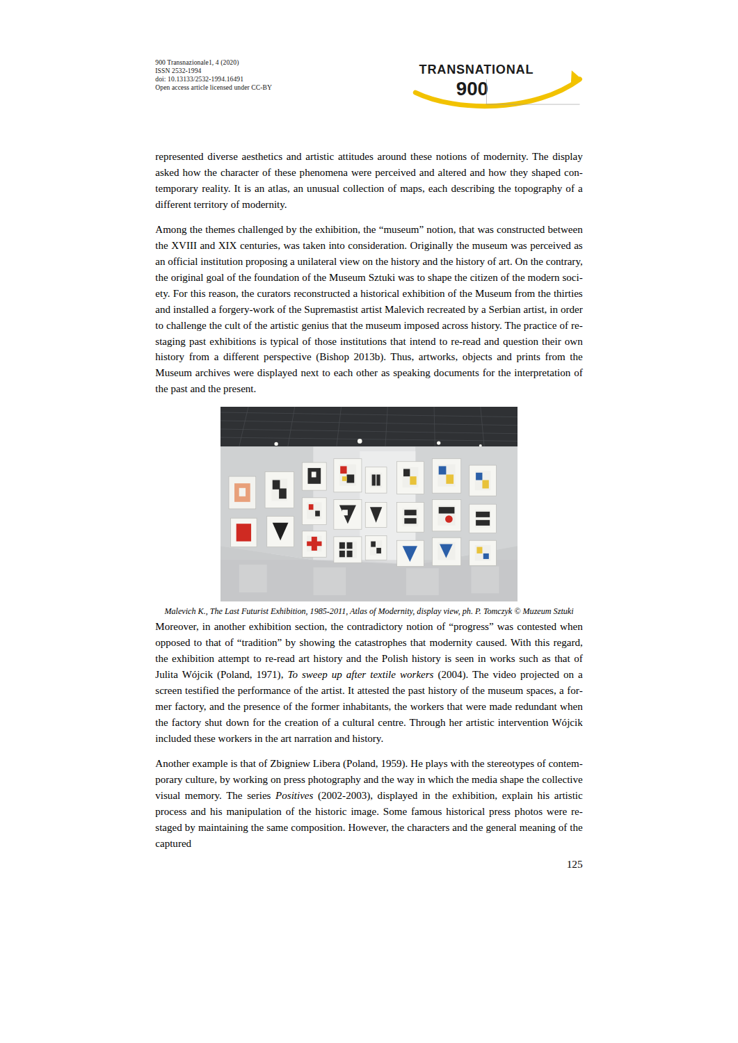900 Transnazionale1, 4 (2020)
ISSN 2532-1994
doi: 10.13133/2532-1994.16491
Open access article licensed under CC-BY
TRANSNATIONAL 900
represented diverse aesthetics and artistic attitudes around these notions of modernity. The display asked how the character of these phenomena were perceived and altered and how they shaped contemporary reality. It is an atlas, an unusual collection of maps, each describing the topography of a different territory of modernity.
Among the themes challenged by the exhibition, the “museum” notion, that was constructed between the XVIII and XIX centuries, was taken into consideration. Originally the museum was perceived as an official institution proposing a unilateral view on the history and the history of art. On the contrary, the original goal of the foundation of the Museum Sztuki was to shape the citizen of the modern society. For this reason, the curators reconstructed a historical exhibition of the Museum from the thirties and installed a forgery-work of the Supremastist artist Malevich recreated by a Serbian artist, in order to challenge the cult of the artistic genius that the museum imposed across history. The practice of re-staging past exhibitions is typical of those institutions that intend to re-read and question their own history from a different perspective (Bishop 2013b). Thus, artworks, objects and prints from the Museum archives were displayed next to each other as speaking documents for the interpretation of the past and the present.
Malevich K., The Last Futurist Exhibition, 1985-2011, Atlas of Modernity, display view, ph. P. Tomczyk © Muzeum Sztuki
Moreover, in another exhibition section, the contradictory notion of “progress” was contested when opposed to that of “tradition” by showing the catastrophes that modernity caused. With this regard, the exhibition attempt to re-read art history and the Polish history is seen in works such as that of Julita Wójcik (Poland, 1971), To sweep up after textile workers (2004). The video projected on a screen testified the performance of the artist. It attested the past history of the museum spaces, a former factory, and the presence of the former inhabitants, the workers that were made redundant when the factory shut down for the creation of a cultural centre. Through her artistic intervention Wójcik included these workers in the art narration and history.
Another example is that of Zbigniew Libera (Poland, 1959). He plays with the stereotypes of contemporary culture, by working on press photography and the way in which the media shape the collective visual memory. The series Positives (2002-2003), displayed in the exhibition, explain his artistic process and his manipulation of the historic image. Some famous historical press photos were re-staged by maintaining the same composition. However, the characters and the general meaning of the captured
125